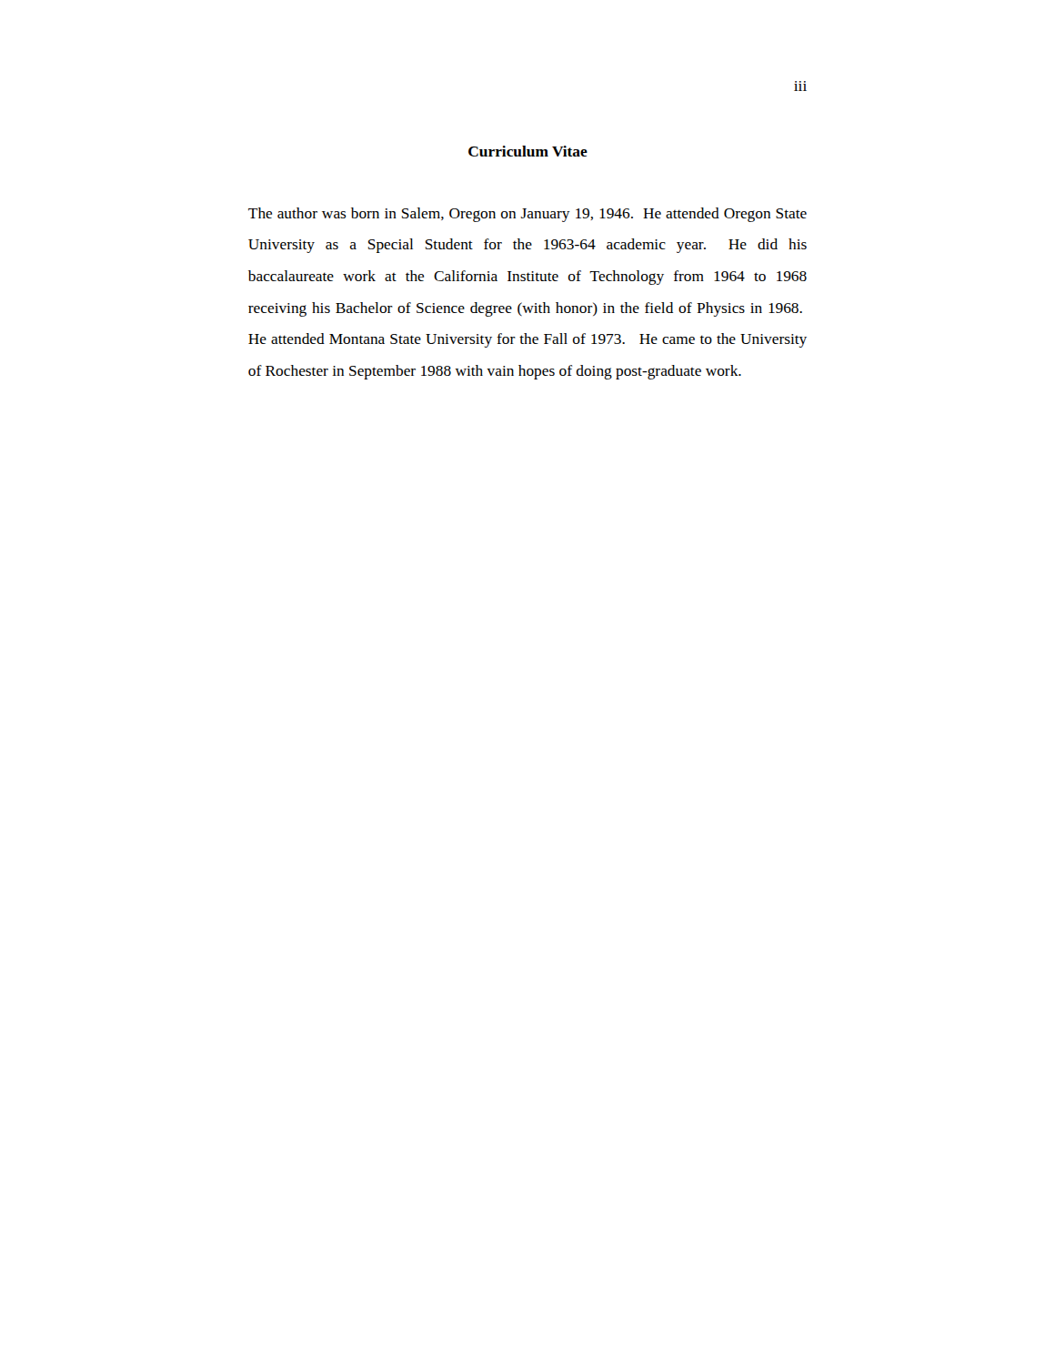iii
Curriculum Vitae
The author was born in Salem, Oregon on January 19, 1946. He attended Oregon State University as a Special Student for the 1963-64 academic year. He did his baccalaureate work at the California Institute of Technology from 1964 to 1968 receiving his Bachelor of Science degree (with honor) in the field of Physics in 1968. He attended Montana State University for the Fall of 1973. He came to the University of Rochester in September 1988 with vain hopes of doing post-graduate work.